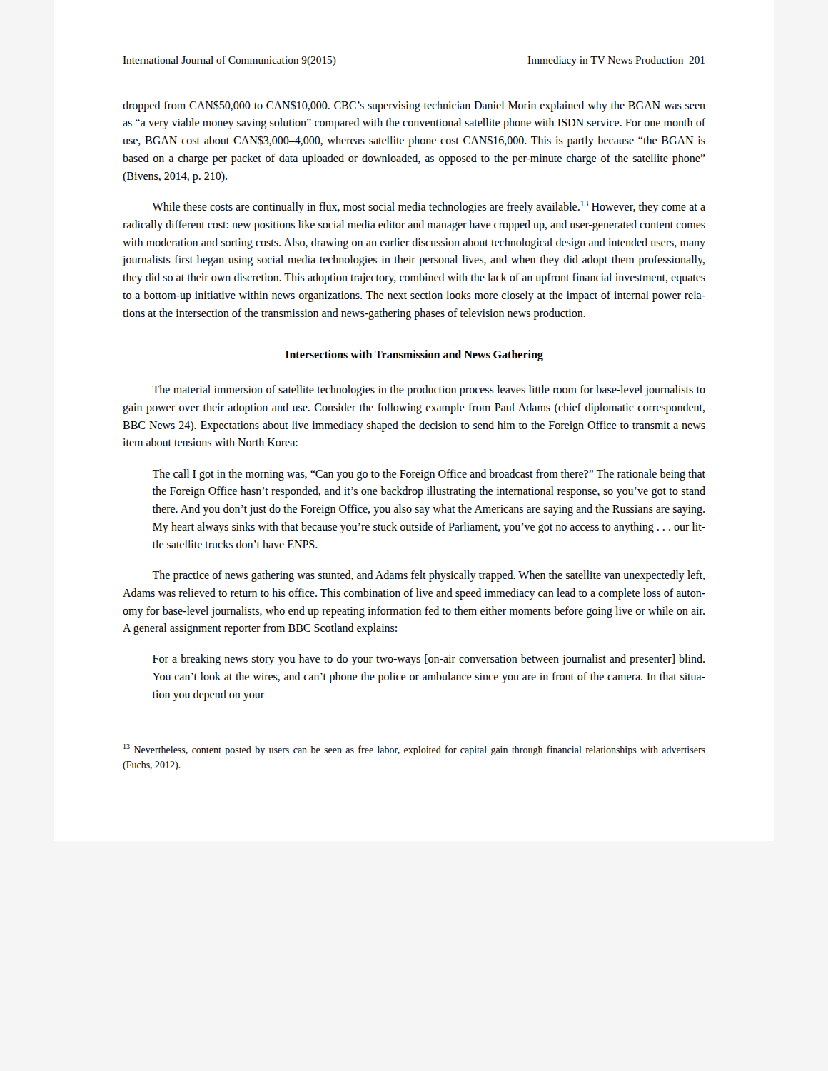International Journal of Communication 9(2015) Immediacy in TV News Production 201
dropped from CAN$50,000 to CAN$10,000. CBC’s supervising technician Daniel Morin explained why the BGAN was seen as “a very viable money saving solution” compared with the conventional satellite phone with ISDN service. For one month of use, BGAN cost about CAN$3,000–4,000, whereas satellite phone cost CAN$16,000. This is partly because “the BGAN is based on a charge per packet of data uploaded or downloaded, as opposed to the per-minute charge of the satellite phone” (Bivens, 2014, p. 210).
While these costs are continually in flux, most social media technologies are freely available.13 However, they come at a radically different cost: new positions like social media editor and manager have cropped up, and user-generated content comes with moderation and sorting costs. Also, drawing on an earlier discussion about technological design and intended users, many journalists first began using social media technologies in their personal lives, and when they did adopt them professionally, they did so at their own discretion. This adoption trajectory, combined with the lack of an upfront financial investment, equates to a bottom-up initiative within news organizations. The next section looks more closely at the impact of internal power relations at the intersection of the transmission and news-gathering phases of television news production.
Intersections with Transmission and News Gathering
The material immersion of satellite technologies in the production process leaves little room for base-level journalists to gain power over their adoption and use. Consider the following example from Paul Adams (chief diplomatic correspondent, BBC News 24). Expectations about live immediacy shaped the decision to send him to the Foreign Office to transmit a news item about tensions with North Korea:
The call I got in the morning was, “Can you go to the Foreign Office and broadcast from there?” The rationale being that the Foreign Office hasn’t responded, and it’s one backdrop illustrating the international response, so you’ve got to stand there. And you don’t just do the Foreign Office, you also say what the Americans are saying and the Russians are saying. My heart always sinks with that because you’re stuck outside of Parliament, you’ve got no access to anything . . . our little satellite trucks don’t have ENPS.
The practice of news gathering was stunted, and Adams felt physically trapped. When the satellite van unexpectedly left, Adams was relieved to return to his office. This combination of live and speed immediacy can lead to a complete loss of autonomy for base-level journalists, who end up repeating information fed to them either moments before going live or while on air. A general assignment reporter from BBC Scotland explains:
For a breaking news story you have to do your two-ways [on-air conversation between journalist and presenter] blind. You can’t look at the wires, and can’t phone the police or ambulance since you are in front of the camera. In that situation you depend on your
13 Nevertheless, content posted by users can be seen as free labor, exploited for capital gain through financial relationships with advertisers (Fuchs, 2012).